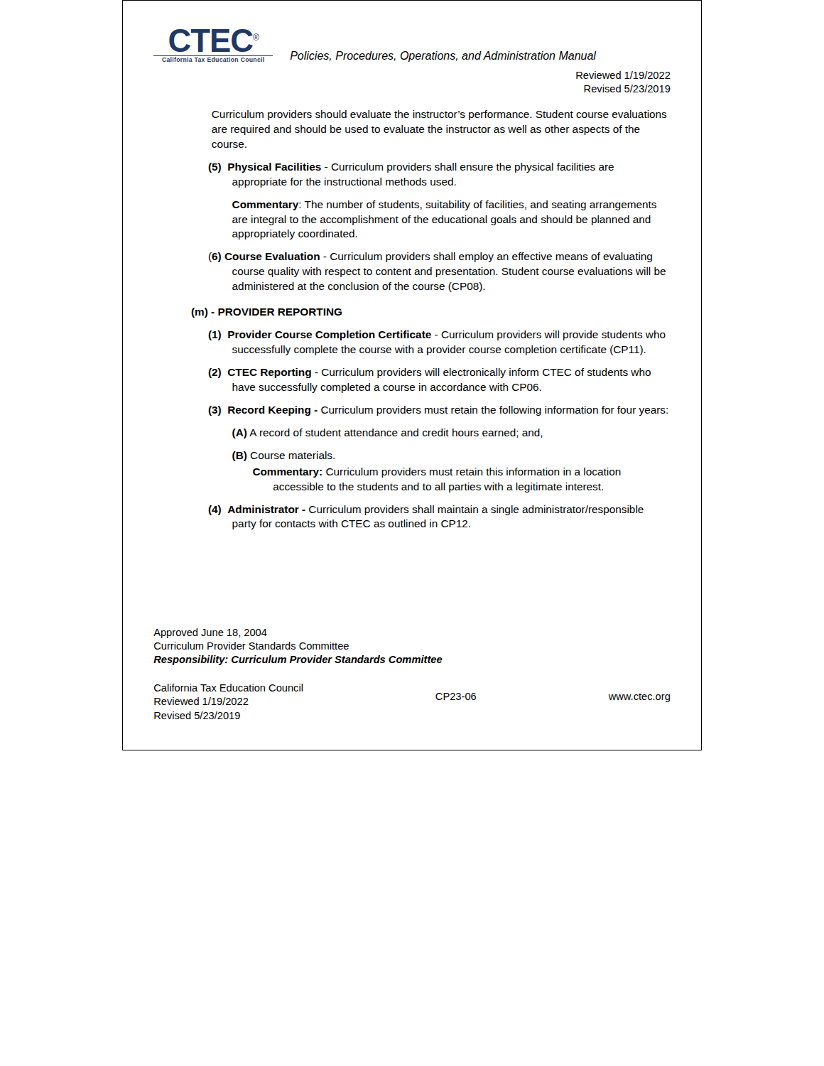CTEC®
California Tax Education Council
Policies, Procedures, Operations, and Administration Manual
Reviewed 1/19/2022
Revised 5/23/2019
Curriculum providers should evaluate the instructor’s performance. Student course evaluations are required and should be used to evaluate the instructor as well as other aspects of the course.
(5) Physical Facilities - Curriculum providers shall ensure the physical facilities are appropriate for the instructional methods used.
Commentary: The number of students, suitability of facilities, and seating arrangements are integral to the accomplishment of the educational goals and should be planned and appropriately coordinated.
(6) Course Evaluation - Curriculum providers shall employ an effective means of evaluating course quality with respect to content and presentation. Student course evaluations will be administered at the conclusion of the course (CP08).
(m) - PROVIDER REPORTING
(1) Provider Course Completion Certificate - Curriculum providers will provide students who successfully complete the course with a provider course completion certificate (CP11).
(2) CTEC Reporting - Curriculum providers will electronically inform CTEC of students who have successfully completed a course in accordance with CP06.
(3) Record Keeping - Curriculum providers must retain the following information for four years:
(A) A record of student attendance and credit hours earned; and,
(B) Course materials.
Commentary: Curriculum providers must retain this information in a location accessible to the students and to all parties with a legitimate interest.
(4) Administrator - Curriculum providers shall maintain a single administrator/responsible party for contacts with CTEC as outlined in CP12.
Approved June 18, 2004
Curriculum Provider Standards Committee
Responsibility: Curriculum Provider Standards Committee
California Tax Education Council
Reviewed 1/19/2022
Revised 5/23/2019
CP23-06
www.ctec.org